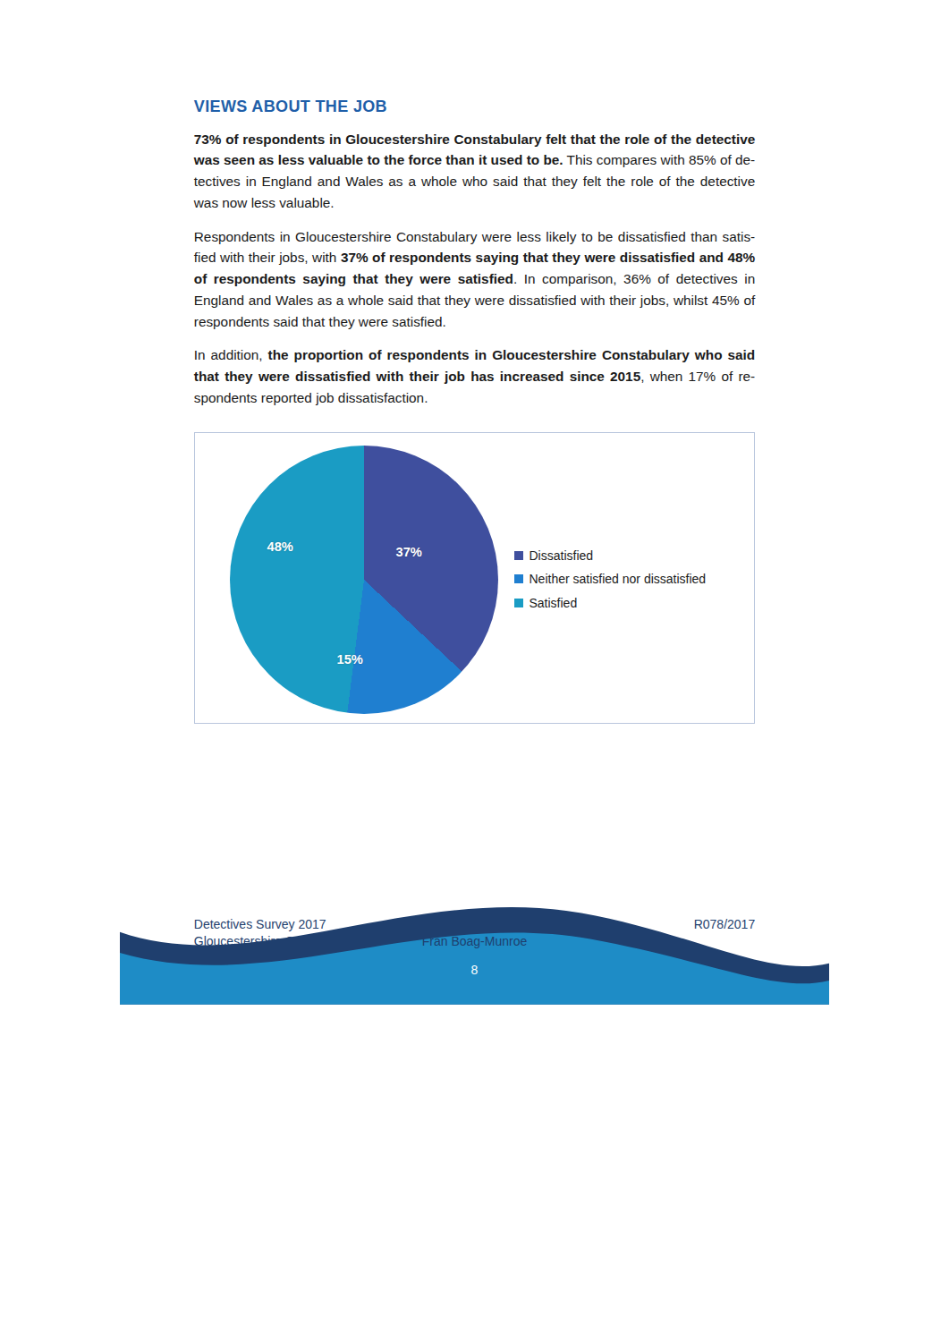Views about the job
73% of respondents in Gloucestershire Constabulary felt that the role of the detective was seen as less valuable to the force than it used to be. This compares with 85% of detectives in England and Wales as a whole who said that they felt the role of the detective was now less valuable.
Respondents in Gloucestershire Constabulary were less likely to be dissatisfied than satisfied with their jobs, with 37% of respondents saying that they were dissatisfied and 48% of respondents saying that they were satisfied. In comparison, 36% of detectives in England and Wales as a whole said that they were dissatisfied with their jobs, whilst 45% of respondents said that they were satisfied.
In addition, the proportion of respondents in Gloucestershire Constabulary who said that they were dissatisfied with their job has increased since 2015, when 17% of respondents reported job dissatisfaction.
37% 15% 48%
Dissatisfied
Neither satisfied nor dissatisfied
Satisfied
Detectives Survey 2017
Gloucestershire Constabulary
Research & Policy Support
Fran Boag-Munroe
R078/2017
8